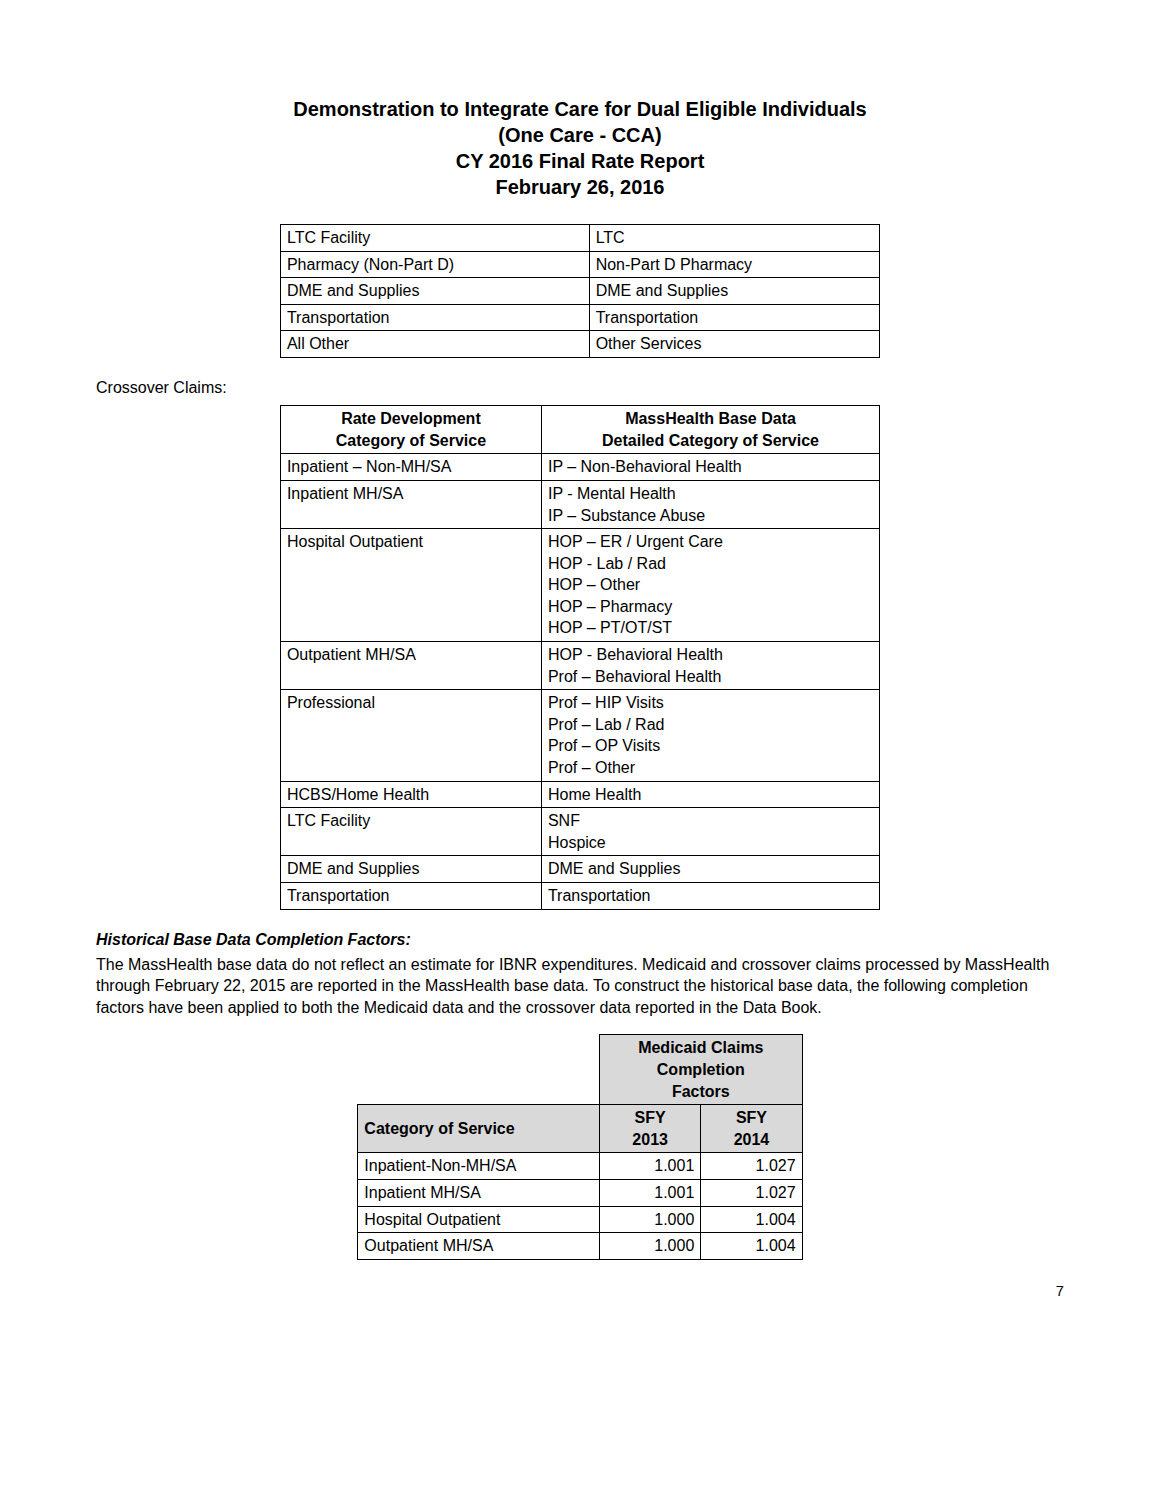Demonstration to Integrate Care for Dual Eligible Individuals
(One Care - CCA)
CY 2016 Final Rate Report
February 26, 2016
| LTC Facility | LTC |
| Pharmacy (Non-Part D) | Non-Part D Pharmacy |
| DME and Supplies | DME and Supplies |
| Transportation | Transportation |
| All Other | Other Services |
Crossover Claims:
| Rate Development Category of Service | MassHealth Base Data Detailed Category of Service |
| --- | --- |
| Inpatient – Non-MH/SA | IP – Non-Behavioral Health |
| Inpatient MH/SA | IP - Mental Health IP – Substance Abuse |
| Hospital Outpatient | HOP – ER / Urgent Care HOP - Lab / Rad HOP – Other HOP – Pharmacy HOP – PT/OT/ST |
| Outpatient MH/SA | HOP - Behavioral Health Prof – Behavioral Health |
| Professional | Prof – HIP Visits Prof – Lab / Rad Prof – OP Visits Prof – Other |
| HCBS/Home Health | Home Health |
| LTC Facility | SNF Hospice |
| DME and Supplies | DME and Supplies |
| Transportation | Transportation |
Historical Base Data Completion Factors:
The MassHealth base data do not reflect an estimate for IBNR expenditures. Medicaid and crossover claims processed by MassHealth through February 22, 2015 are reported in the MassHealth base data. To construct the historical base data, the following completion factors have been applied to both the Medicaid data and the crossover data reported in the Data Book.
| | Medicaid Claims Completion Factors |
| --- | --- |
| Category of Service | SFY 2013 | SFY 2014 |
| Inpatient-Non-MH/SA | 1.001 | 1.027 |
| Inpatient MH/SA | 1.001 | 1.027 |
| Hospital Outpatient | 1.000 | 1.004 |
| Outpatient MH/SA | 1.000 | 1.004 |
7